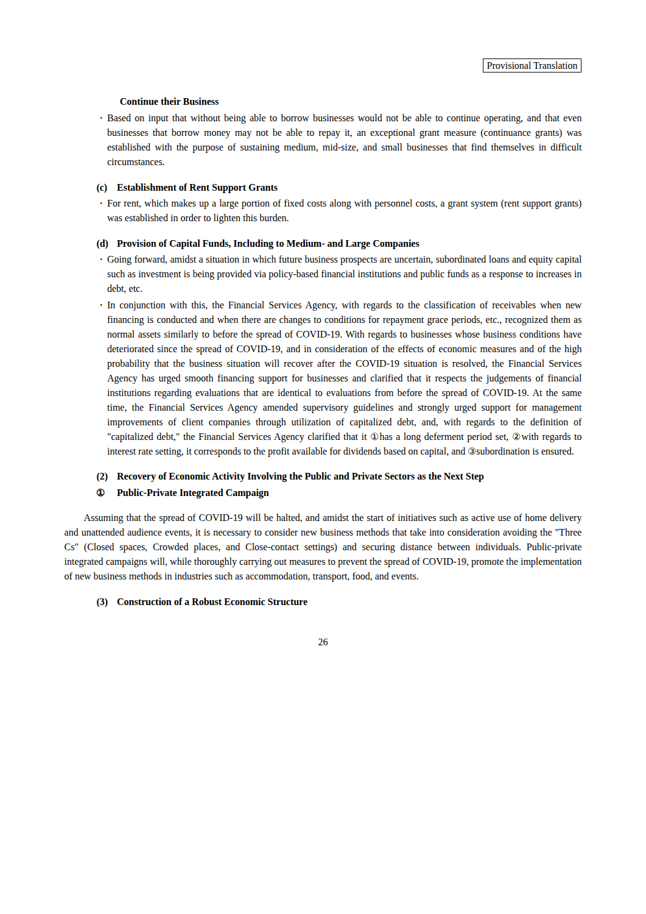Provisional Translation
Continue their Business
Based on input that without being able to borrow businesses would not be able to continue operating, and that even businesses that borrow money may not be able to repay it, an exceptional grant measure (continuance grants) was established with the purpose of sustaining medium, mid-size, and small businesses that find themselves in difficult circumstances.
(c) Establishment of Rent Support Grants
For rent, which makes up a large portion of fixed costs along with personnel costs, a grant system (rent support grants) was established in order to lighten this burden.
(d) Provision of Capital Funds, Including to Medium- and Large Companies
Going forward, amidst a situation in which future business prospects are uncertain, subordinated loans and equity capital such as investment is being provided via policy-based financial institutions and public funds as a response to increases in debt, etc.
In conjunction with this, the Financial Services Agency, with regards to the classification of receivables when new financing is conducted and when there are changes to conditions for repayment grace periods, etc., recognized them as normal assets similarly to before the spread of COVID-19. With regards to businesses whose business conditions have deteriorated since the spread of COVID-19, and in consideration of the effects of economic measures and of the high probability that the business situation will recover after the COVID-19 situation is resolved, the Financial Services Agency has urged smooth financing support for businesses and clarified that it respects the judgements of financial institutions regarding evaluations that are identical to evaluations from before the spread of COVID-19. At the same time, the Financial Services Agency amended supervisory guidelines and strongly urged support for management improvements of client companies through utilization of capitalized debt, and, with regards to the definition of "capitalized debt," the Financial Services Agency clarified that it ①has a long deferment period set, ②with regards to interest rate setting, it corresponds to the profit available for dividends based on capital, and ③subordination is ensured.
(2) Recovery of Economic Activity Involving the Public and Private Sectors as the Next Step
① Public-Private Integrated Campaign
Assuming that the spread of COVID-19 will be halted, and amidst the start of initiatives such as active use of home delivery and unattended audience events, it is necessary to consider new business methods that take into consideration avoiding the "Three Cs" (Closed spaces, Crowded places, and Close-contact settings) and securing distance between individuals. Public-private integrated campaigns will, while thoroughly carrying out measures to prevent the spread of COVID-19, promote the implementation of new business methods in industries such as accommodation, transport, food, and events.
(3) Construction of a Robust Economic Structure
26